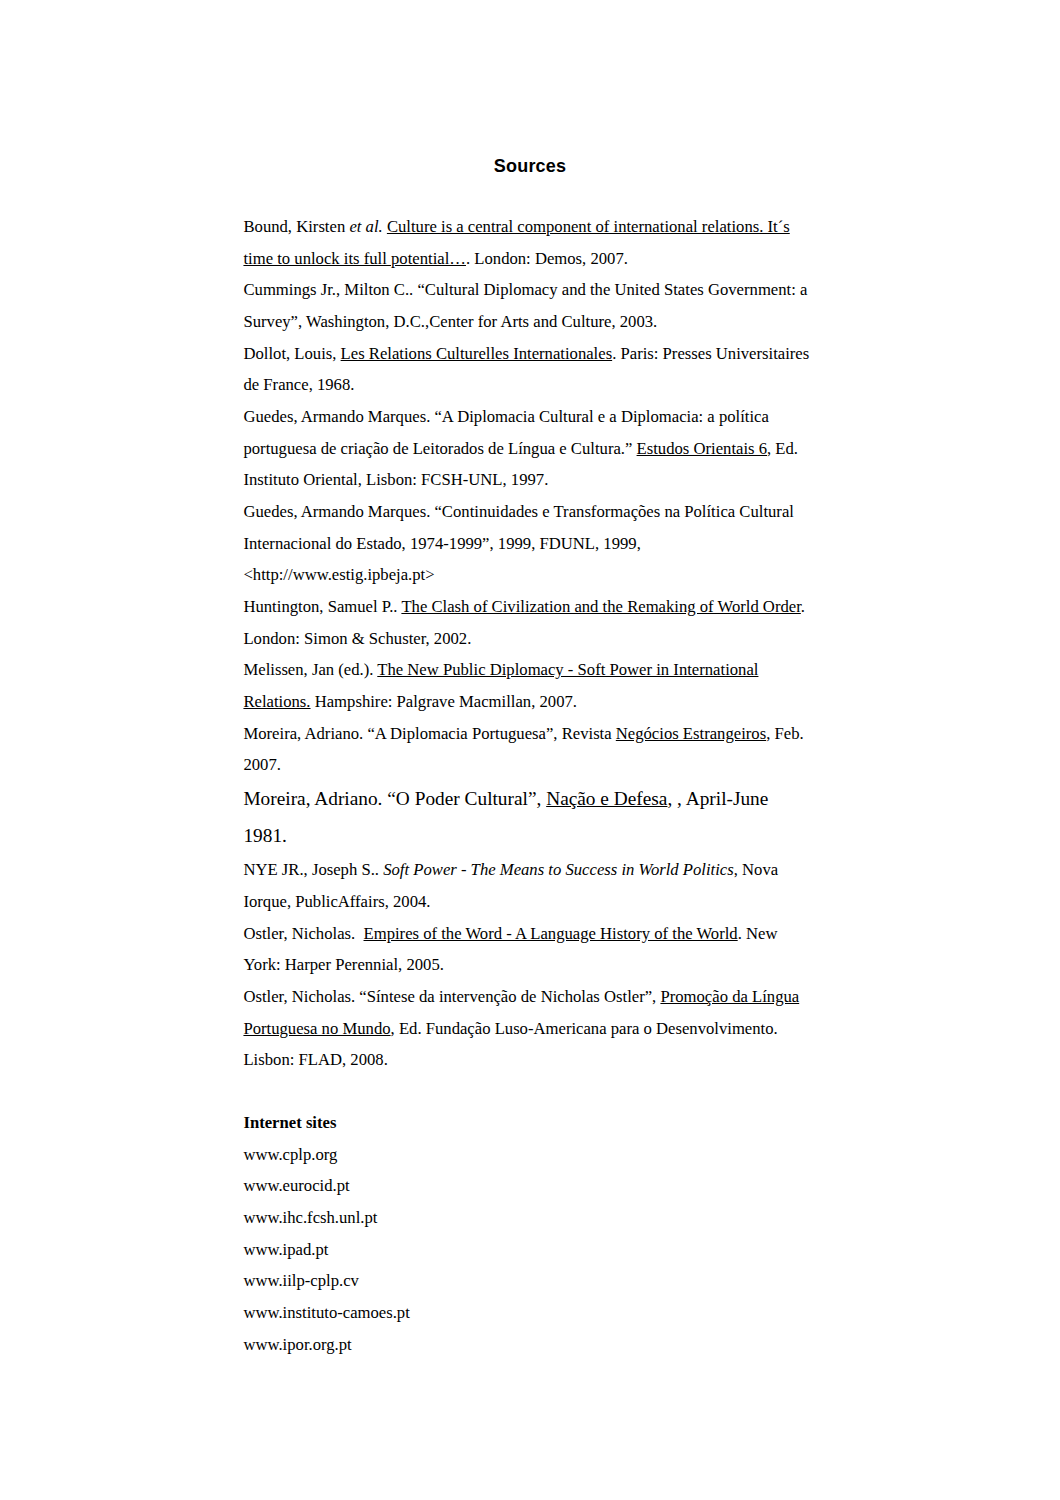Sources
Bound, Kirsten et al. Culture is a central component of international relations. It´s time to unlock its full potential…. London: Demos, 2007.
Cummings Jr., Milton C.. “Cultural Diplomacy and the United States Government: a Survey”, Washington, D.C.,Center for Arts and Culture, 2003.
Dollot, Louis, Les Relations Culturelles Internationales. Paris: Presses Universitaires de France, 1968.
Guedes, Armando Marques. “A Diplomacia Cultural e a Diplomacia: a política portuguesa de criação de Leitorados de Língua e Cultura.” Estudos Orientais 6, Ed. Instituto Oriental, Lisbon: FCSH-UNL, 1997.
Guedes, Armando Marques. “Continuidades e Transformações na Política Cultural Internacional do Estado, 1974-1999”, 1999, FDUNL, 1999, <http://www.estig.ipbeja.pt>
Huntington, Samuel P.. The Clash of Civilization and the Remaking of World Order. London: Simon & Schuster, 2002.
Melissen, Jan (ed.). The New Public Diplomacy - Soft Power in International Relations. Hampshire: Palgrave Macmillan, 2007.
Moreira, Adriano. “A Diplomacia Portuguesa”, Revista Negócios Estrangeiros, Feb. 2007.
Moreira, Adriano. “O Poder Cultural”, Nação e Defesa, , April-June 1981.
NYE JR., Joseph S.. Soft Power - The Means to Success in World Politics, Nova Iorque, PublicAffairs, 2004.
Ostler, Nicholas. Empires of the Word - A Language History of the World. New York: Harper Perennial, 2005.
Ostler, Nicholas. “Síntese da intervenção de Nicholas Ostler”, Promoção da Língua Portuguesa no Mundo, Ed. Fundação Luso-Americana para o Desenvolvimento. Lisbon: FLAD, 2008.
Internet sites
www.cplp.org
www.eurocid.pt
www.ihc.fcsh.unl.pt
www.ipad.pt
www.iilp-cplp.cv
www.instituto-camoes.pt
www.ipor.org.pt